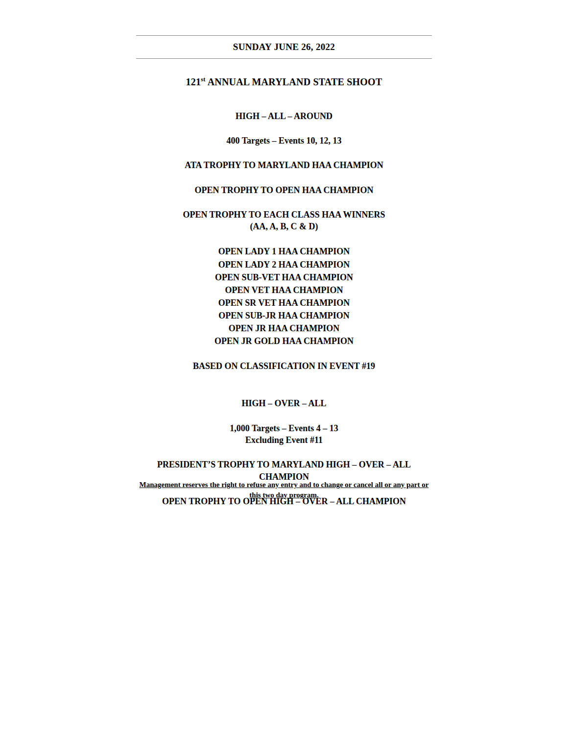SUNDAY JUNE 26, 2022
121st ANNUAL MARYLAND STATE SHOOT
HIGH – ALL – AROUND
400 Targets – Events 10, 12, 13
ATA TROPHY TO MARYLAND HAA CHAMPION
OPEN TROPHY TO OPEN HAA CHAMPION
OPEN TROPHY TO EACH CLASS HAA WINNERS
(AA, A, B, C & D)
OPEN LADY 1 HAA CHAMPION
OPEN LADY 2 HAA CHAMPION
OPEN SUB-VET HAA CHAMPION
OPEN VET HAA CHAMPION
OPEN SR VET HAA CHAMPION
OPEN SUB-JR HAA CHAMPION
OPEN JR HAA CHAMPION
OPEN JR GOLD HAA CHAMPION
BASED ON CLASSIFICATION IN EVENT #19
HIGH – OVER – ALL
1,000 Targets – Events 4 – 13
Excluding Event #11
PRESIDENT’S TROPHY TO MARYLAND HIGH – OVER – ALL CHAMPION
OPEN TROPHY TO OPEN HIGH – OVER – ALL CHAMPION
Management reserves the right to refuse any entry and to change or cancel all or any part or this two day program.